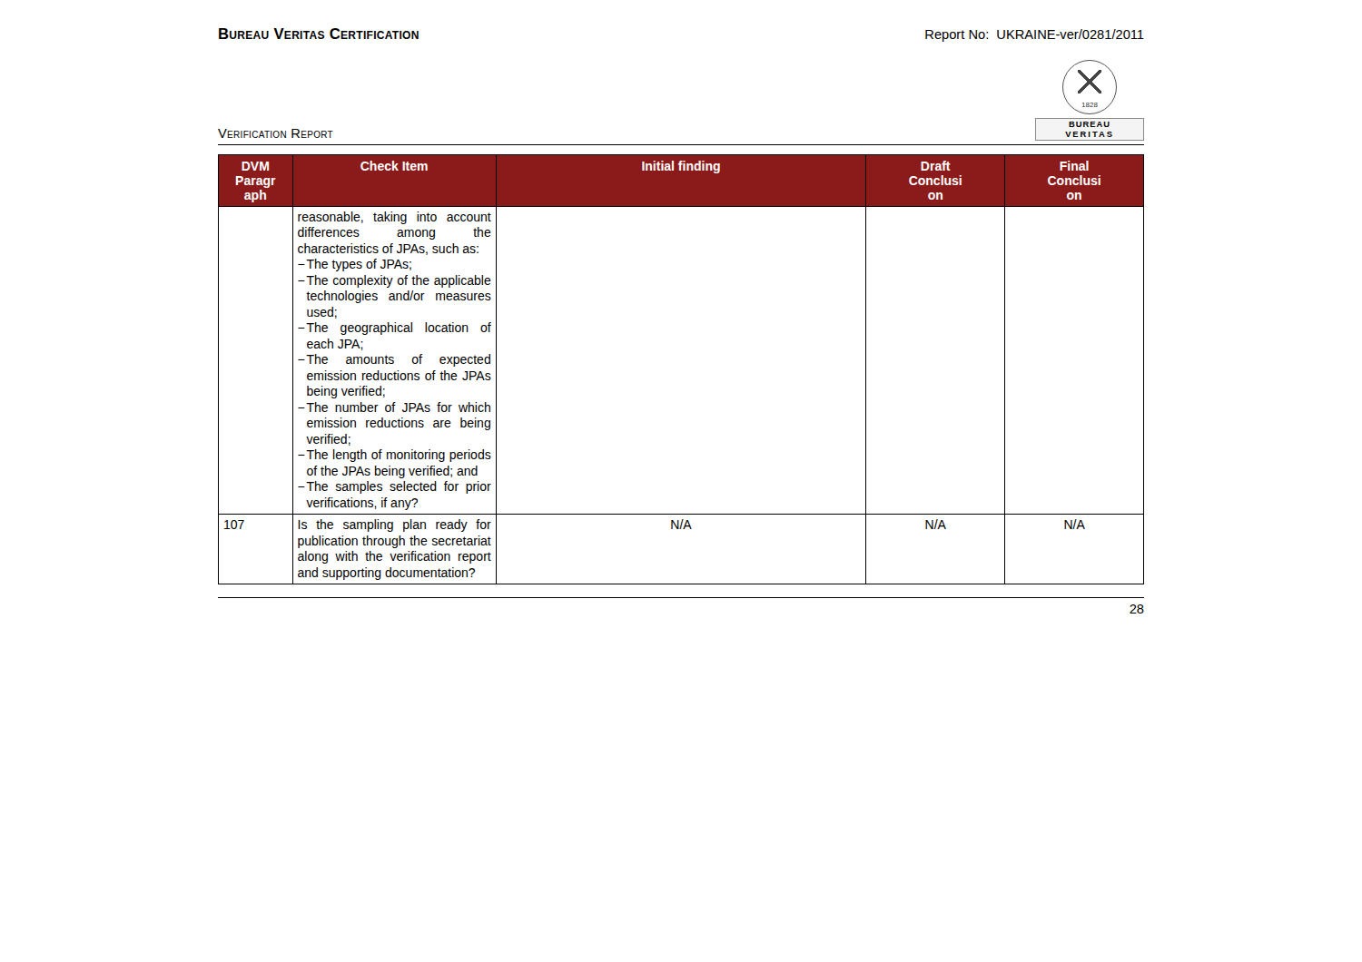Bureau Veritas Certification
Report No: UKRAINE-ver/0281/2011
Verification Report
BUREAUVERITAS
| DVM Paragr aph | Check Item | Initial finding | Draft Conclusi on | Final Conclusi on |
| --- | --- | --- | --- | --- |
| | reasonable, taking into account differences among the characteristics of JPAs, such as: The types of JPAs; The complexity of the applicable technologies and/or measures used; The geographical location of each JPA; The amounts of expected emission reductions of the JPAs being verified; The number of JPAs for which emission reductions are being verified; The length of monitoring periods of the JPAs being verified; and The samples selected for prior verifications, if any? | | | |
| 107 | Is the sampling plan ready for publication through the secretariat along with the verification report and supporting documentation? | N/A | N/A | N/A |
28